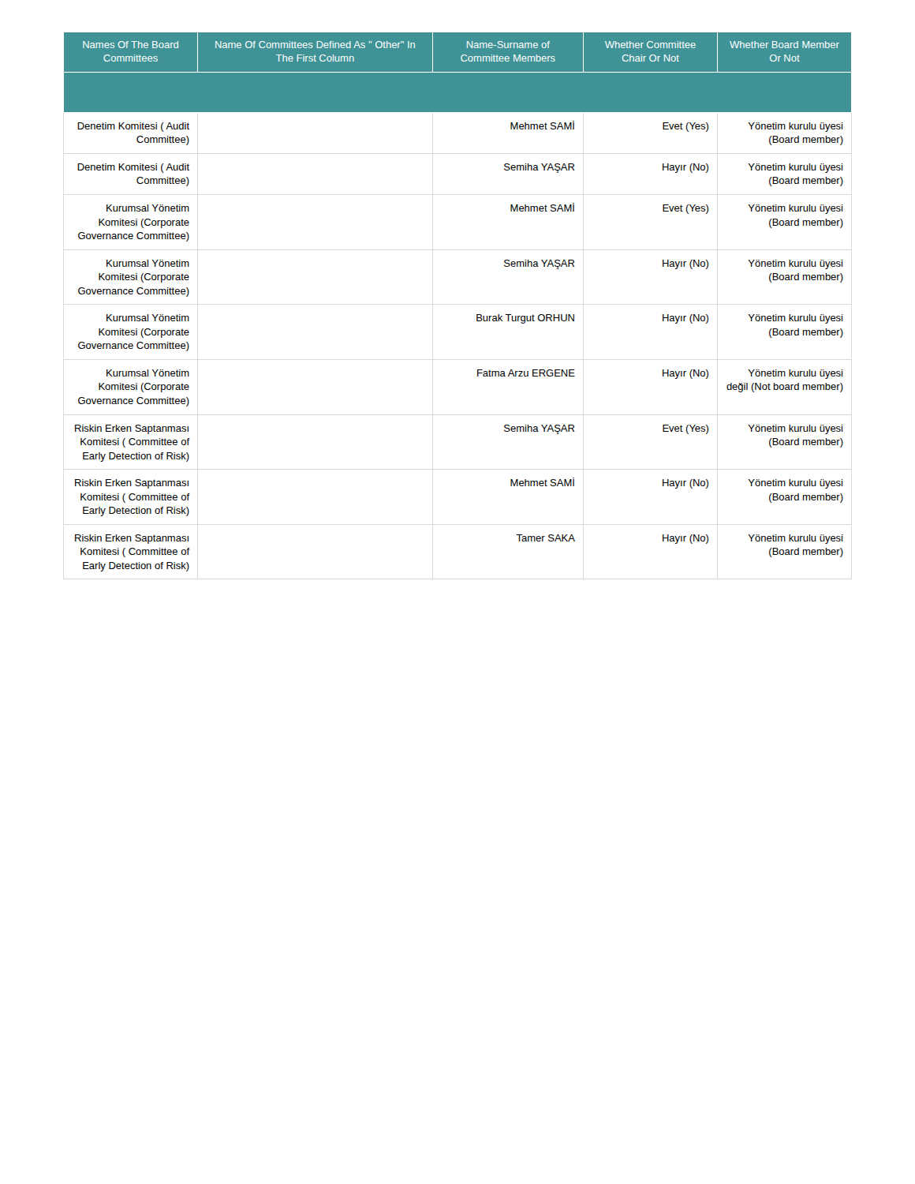| Names Of The Board Committees | Name Of Committees Defined As " Other" In The First Column | Name-Surname of Committee Members | Whether Committee Chair Or Not | Whether Board Member Or Not |
| --- | --- | --- | --- | --- |
| Denetim Komitesi ( Audit Committee) | | Mehmet SAMİ | Evet (Yes) | Yönetim kurulu üyesi (Board member) |
| Denetim Komitesi ( Audit Committee) | | Semiha YAŞAR | Hayır (No) | Yönetim kurulu üyesi (Board member) |
| Kurumsal Yönetim Komitesi (Corporate Governance Committee) | | Mehmet SAMİ | Evet (Yes) | Yönetim kurulu üyesi (Board member) |
| Kurumsal Yönetim Komitesi (Corporate Governance Committee) | | Semiha YAŞAR | Hayır (No) | Yönetim kurulu üyesi (Board member) |
| Kurumsal Yönetim Komitesi (Corporate Governance Committee) | | Burak Turgut ORHUN | Hayır (No) | Yönetim kurulu üyesi (Board member) |
| Kurumsal Yönetim Komitesi (Corporate Governance Committee) | | Fatma Arzu ERGENE | Hayır (No) | Yönetim kurulu üyesi değil (Not board member) |
| Riskin Erken Saptanması Komitesi ( Committee of Early Detection of Risk) | | Semiha YAŞAR | Evet (Yes) | Yönetim kurulu üyesi (Board member) |
| Riskin Erken Saptanması Komitesi ( Committee of Early Detection of Risk) | | Mehmet SAMİ | Hayır (No) | Yönetim kurulu üyesi (Board member) |
| Riskin Erken Saptanması Komitesi ( Committee of Early Detection of Risk) | | Tamer SAKA | Hayır (No) | Yönetim kurulu üyesi (Board member) |